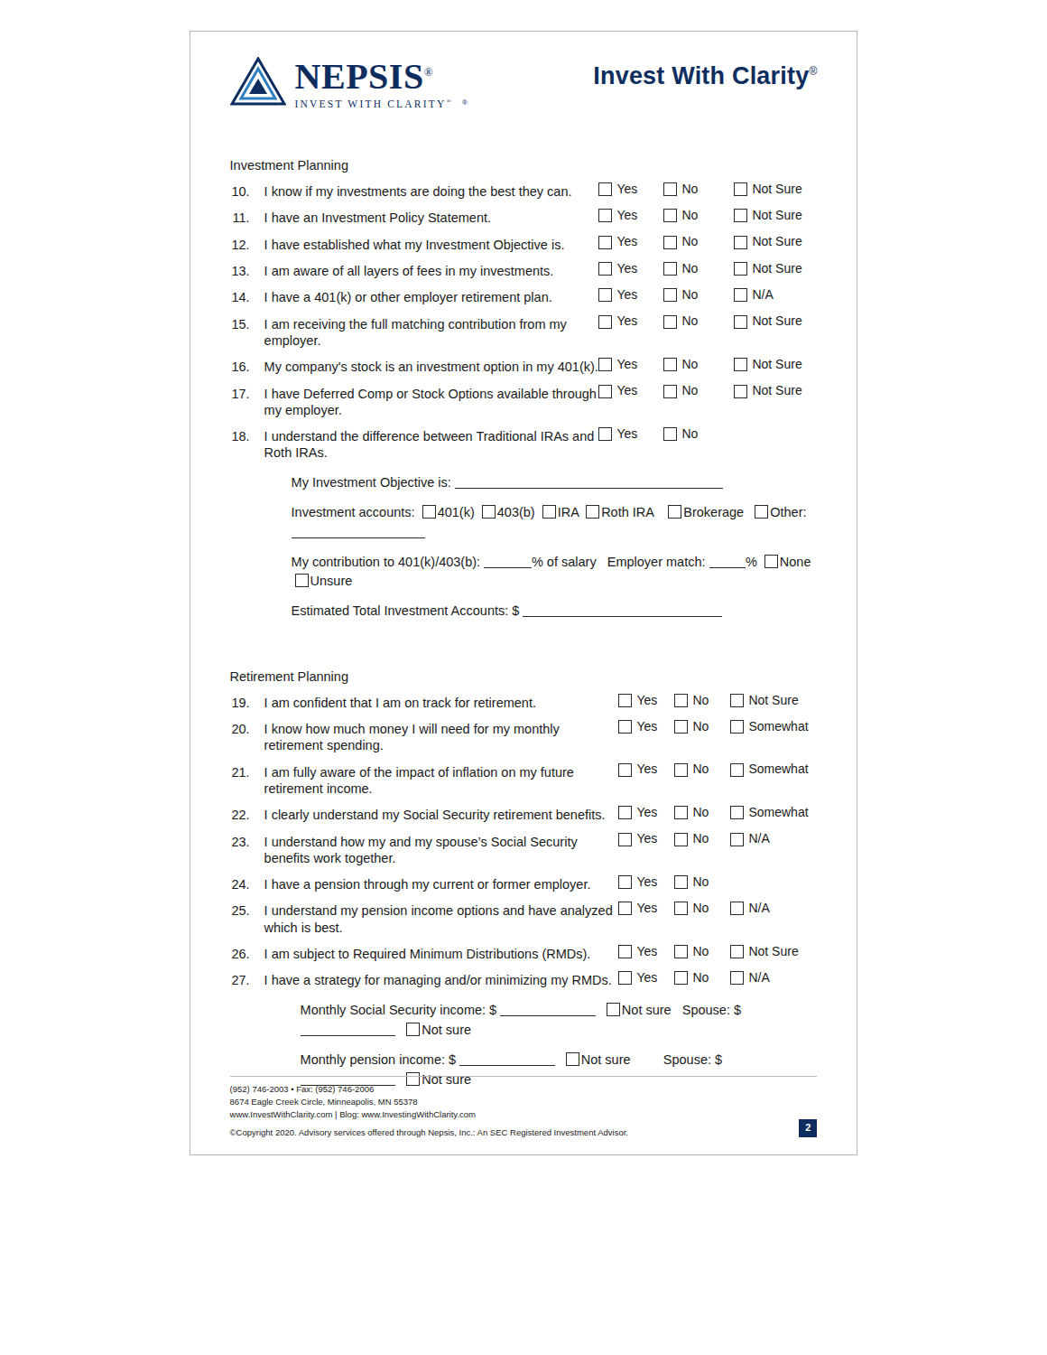NEPSIS®
INVEST WITH CLARITY®
®
Invest With Clarity®
Investment Planning
10. I know if my investments are doing the best they can. Yes No Not Sure
11. I have an Investment Policy Statement. Yes No Not Sure
12. I have established what my Investment Objective is. Yes No Not Sure
13. I am aware of all layers of fees in my investments. Yes No Not Sure
14. I have a 401(k) or other employer retirement plan. Yes No N/A
15. I am receiving the full matching contribution from my employer. Yes No Not Sure
16. My company's stock is an investment option in my 401(k). Yes No Not Sure
17. I have Deferred Comp or Stock Options available through my employer. Yes No Not Sure
18. I understand the difference between Traditional IRAs and Roth IRAs. Yes No
My Investment Objective is:
Investment accounts: 401(k) 403(b) IRA Roth IRA Brokerage Other:
My contribution to 401(k)/403(b): % of salary Employer match: % None Unsure
Estimated Total Investment Accounts: $
Retirement Planning
19. I am confident that I am on track for retirement. Yes No Not Sure
20. I know how much money I will need for my monthly retirement spending. Yes No Somewhat
21. I am fully aware of the impact of inflation on my future retirement income. Yes No Somewhat
22. I clearly understand my Social Security retirement benefits. Yes No Somewhat
23. I understand how my and my spouse’s Social Security benefits work together. Yes No N/A
24. I have a pension through my current or former employer. Yes No
25. I understand my pension income options and have analyzed which is best. Yes No N/A
26. I am subject to Required Minimum Distributions (RMDs). Yes No Not Sure
27. I have a strategy for managing and/or minimizing my RMDs. Yes No N/A
Monthly Social Security income: $ Not sure Spouse: $ Not sure
Monthly pension income: $ Not sure Spouse: $ Not sure
(952) 746-2003 • Fax: (952) 746-2006
8674 Eagle Creek Circle, Minneapolis, MN 55378
www.InvestWithClarity.com | Blog: www.InvestingWithClarity.com
©Copyright 2020. Advisory services offered through Nepsis, Inc.: An SEC Registered Investment Advisor.
2